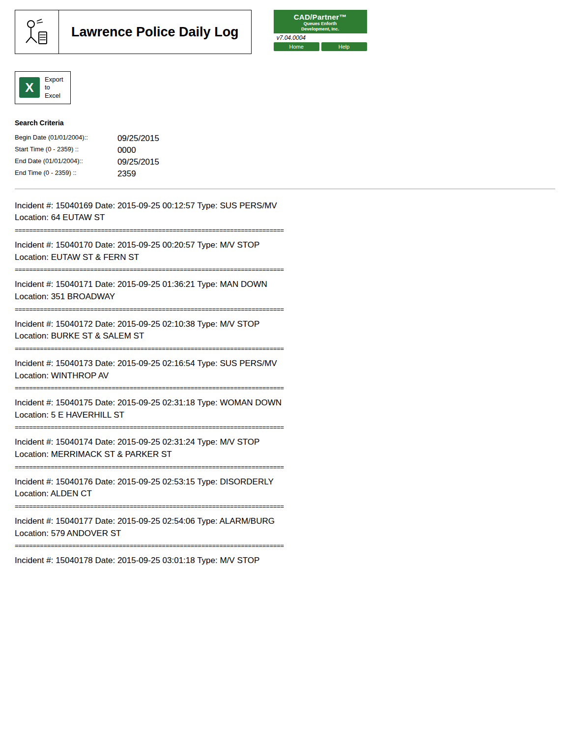Lawrence Police Daily Log
CAD/Partner™
Queues Enforth
Development, Inc.
v7.04.0004
Home Help
X
Export
to
Excel
Search Criteria
| Begin Date (01/01/2004):: | 09/25/2015 |
| Start Time (0 - 2359) :: | 0000 |
| End Date (01/01/2004):: | 09/25/2015 |
| End Time (0 - 2359) :: | 2359 |
Incident #: 15040169 Date: 2015-09-25 00:12:57 Type: SUS PERS/MV
Location: 64 EUTAW ST
===========================================================================
Incident #: 15040170 Date: 2015-09-25 00:20:57 Type: M/V STOP
Location: EUTAW ST & FERN ST
===========================================================================
Incident #: 15040171 Date: 2015-09-25 01:36:21 Type: MAN DOWN
Location: 351 BROADWAY
===========================================================================
Incident #: 15040172 Date: 2015-09-25 02:10:38 Type: M/V STOP
Location: BURKE ST & SALEM ST
===========================================================================
Incident #: 15040173 Date: 2015-09-25 02:16:54 Type: SUS PERS/MV
Location: WINTHROP AV
===========================================================================
Incident #: 15040175 Date: 2015-09-25 02:31:18 Type: WOMAN DOWN
Location: 5 E HAVERHILL ST
===========================================================================
Incident #: 15040174 Date: 2015-09-25 02:31:24 Type: M/V STOP
Location: MERRIMACK ST & PARKER ST
===========================================================================
Incident #: 15040176 Date: 2015-09-25 02:53:15 Type: DISORDERLY
Location: ALDEN CT
===========================================================================
Incident #: 15040177 Date: 2015-09-25 02:54:06 Type: ALARM/BURG
Location: 579 ANDOVER ST
===========================================================================
Incident #: 15040178 Date: 2015-09-25 03:01:18 Type: M/V STOP